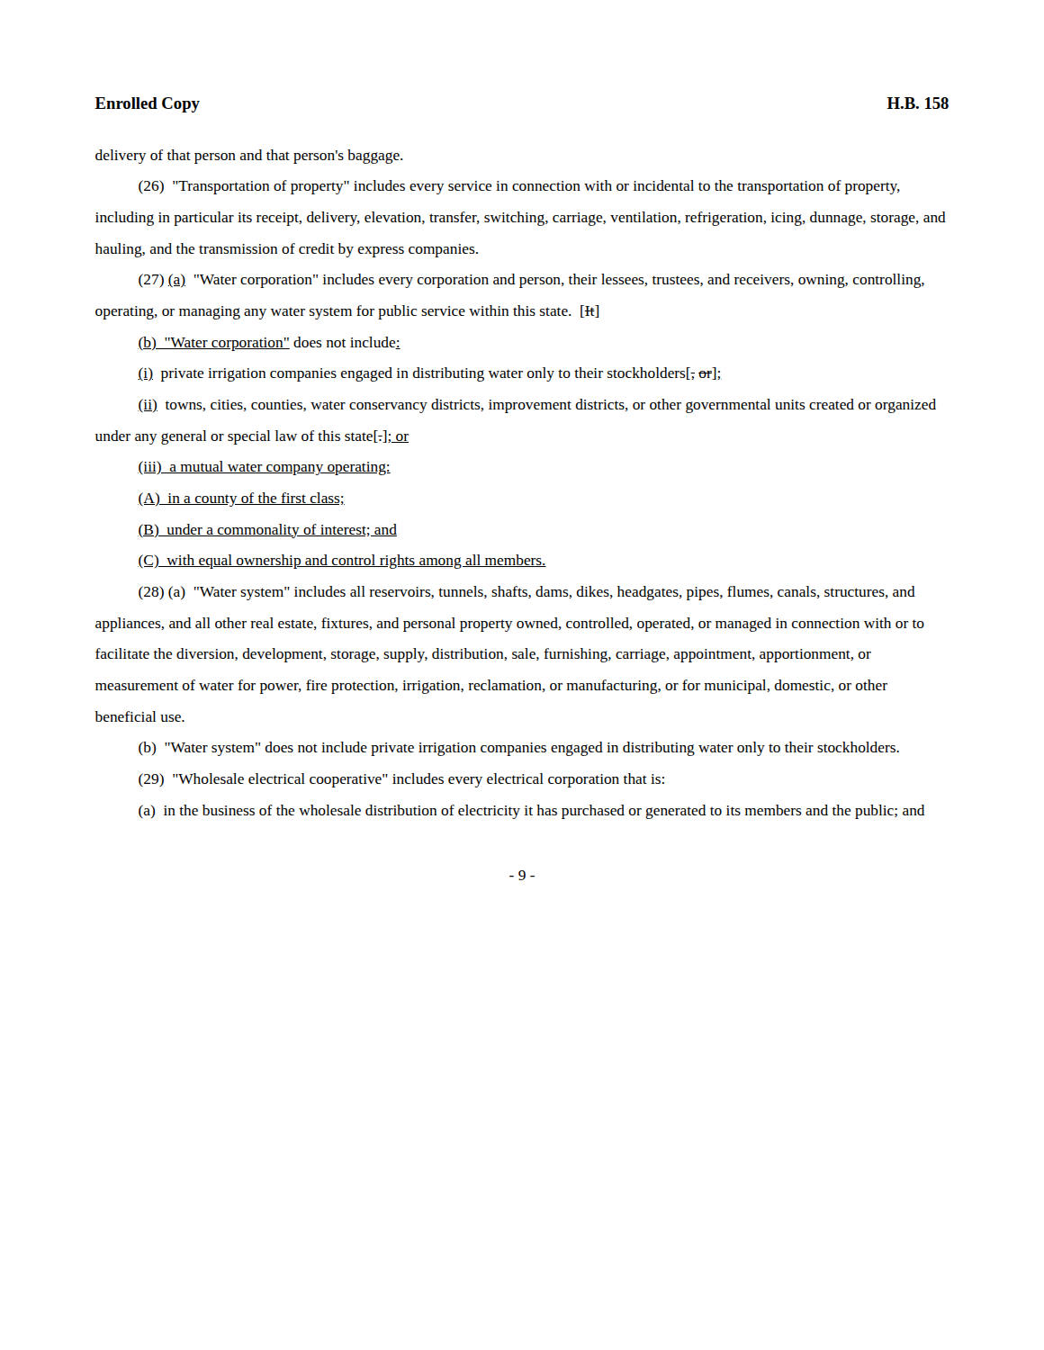Enrolled Copy H.B. 158
delivery of that person and that person's baggage.
(26) "Transportation of property" includes every service in connection with or incidental to the transportation of property, including in particular its receipt, delivery, elevation, transfer, switching, carriage, ventilation, refrigeration, icing, dunnage, storage, and hauling, and the transmission of credit by express companies.
(27) (a) "Water corporation" includes every corporation and person, their lessees, trustees, and receivers, owning, controlling, operating, or managing any water system for public service within this state. [It]
(b) "Water corporation" does not include:
(i) private irrigation companies engaged in distributing water only to their stockholders[, or];
(ii) towns, cities, counties, water conservancy districts, improvement districts, or other governmental units created or organized under any general or special law of this state[.]; or
(iii) a mutual water company operating:
(A) in a county of the first class;
(B) under a commonality of interest; and
(C) with equal ownership and control rights among all members.
(28) (a) "Water system" includes all reservoirs, tunnels, shafts, dams, dikes, headgates, pipes, flumes, canals, structures, and appliances, and all other real estate, fixtures, and personal property owned, controlled, operated, or managed in connection with or to facilitate the diversion, development, storage, supply, distribution, sale, furnishing, carriage, appointment, apportionment, or measurement of water for power, fire protection, irrigation, reclamation, or manufacturing, or for municipal, domestic, or other beneficial use.
(b) "Water system" does not include private irrigation companies engaged in distributing water only to their stockholders.
(29) "Wholesale electrical cooperative" includes every electrical corporation that is:
(a) in the business of the wholesale distribution of electricity it has purchased or generated to its members and the public; and
- 9 -